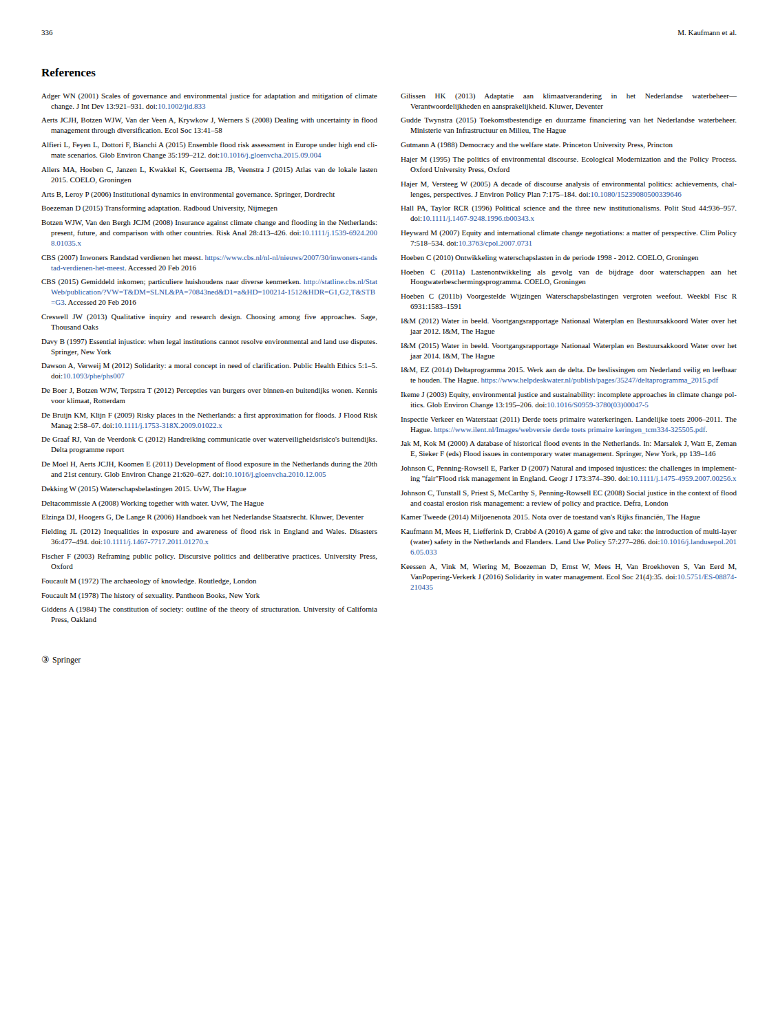336 M. Kaufmann et al.
References
Adger WN (2001) Scales of governance and environmental justice for adaptation and mitigation of climate change. J Int Dev 13:921–931. doi:10.1002/jid.833
Aerts JCJH, Botzen WJW, Van der Veen A, Krywkow J, Werners S (2008) Dealing with uncertainty in flood management through diversification. Ecol Soc 13:41–58
Alfieri L, Feyen L, Dottori F, Bianchi A (2015) Ensemble flood risk assessment in Europe under high end climate scenarios. Glob Environ Change 35:199–212. doi:10.1016/j.gloenvcha.2015.09.004
Allers MA, Hoeben C, Janzen L, Kwakkel K, Geertsema JB, Veenstra J (2015) Atlas van de lokale lasten 2015. COELO, Groningen
Arts B, Leroy P (2006) Institutional dynamics in environmental governance. Springer, Dordrecht
Boezeman D (2015) Transforming adaptation. Radboud University, Nijmegen
Botzen WJW, Van den Bergh JCJM (2008) Insurance against climate change and flooding in the Netherlands: present, future, and comparison with other countries. Risk Anal 28:413–426. doi:10.1111/j.1539-6924.2008.01035.x
CBS (2007) Inwoners Randstad verdienen het meest. https://www.cbs.nl/nl-nl/nieuws/2007/30/inwoners-randstad-verdienen-het-meest. Accessed 20 Feb 2016
CBS (2015) Gemiddeld inkomen; particuliere huishoudens naar diverse kenmerken. http://statline.cbs.nl/StatWeb/publication/?VW=T&DM=SLNL&PA=70843ned&D1=a&HD=100214-1512&HDR=G1,G2,T&STB=G3. Accessed 20 Feb 2016
Creswell JW (2013) Qualitative inquiry and research design. Choosing among five approaches. Sage, Thousand Oaks
Davy B (1997) Essential injustice: when legal institutions cannot resolve environmental and land use disputes. Springer, New York
Dawson A, Verweij M (2012) Solidarity: a moral concept in need of clarification. Public Health Ethics 5:1–5. doi:10.1093/phe/phs007
De Boer J, Botzen WJW, Terpstra T (2012) Percepties van burgers over binnen-en buitendijks wonen. Kennis voor klimaat, Rotterdam
De Bruijn KM, Klijn F (2009) Risky places in the Netherlands: a first approximation for floods. J Flood Risk Manag 2:58–67. doi:10.1111/j.1753-318X.2009.01022.x
De Graaf RJ, Van de Veerdonk C (2012) Handreiking communicatie over waterveiligheidsrisico's buitendijks. Delta programme report
De Moel H, Aerts JCJH, Koomen E (2011) Development of flood exposure in the Netherlands during the 20th and 21st century. Glob Environ Change 21:620–627. doi:10.1016/j.gloenvcha.2010.12.005
Dekking W (2015) Waterschapsbelastingen 2015. UvW, The Hague
Deltacommissie A (2008) Working together with water. UvW, The Hague
Elzinga DJ, Hoogers G, De Lange R (2006) Handboek van het Nederlandse Staatsrecht. Kluwer, Deventer
Fielding JL (2012) Inequalities in exposure and awareness of flood risk in England and Wales. Disasters 36:477–494. doi:10.1111/j.1467-7717.2011.01270.x
Fischer F (2003) Reframing public policy. Discursive politics and deliberative practices. University Press, Oxford
Foucault M (1972) The archaeology of knowledge. Routledge, London
Foucault M (1978) The history of sexuality. Pantheon Books, New York
Giddens A (1984) The constitution of society: outline of the theory of structuration. University of California Press, Oakland
Gilissen HK (2013) Adaptatie aan klimaatverandering in het Nederlandse waterbeheer—Verantwoordelijkheden en aansprakelijkheid. Kluwer, Deventer
Gudde Twynstra (2015) Toekomstbestendige en duurzame financiering van het Nederlandse waterbeheer. Ministerie van Infrastructuur en Milieu, The Hague
Gutmann A (1988) Democracy and the welfare state. Princeton University Press, Princton
Hajer M (1995) The politics of environmental discourse. Ecological Modernization and the Policy Process. Oxford University Press, Oxford
Hajer M, Versteeg W (2005) A decade of discourse analysis of environmental politics: achievements, challenges, perspectives. J Environ Policy Plan 7:175–184. doi:10.1080/15239080500339646
Hall PA, Taylor RCR (1996) Political science and the three new institutionalisms. Polit Stud 44:936–957. doi:10.1111/j.1467-9248.1996.tb00343.x
Heyward M (2007) Equity and international climate change negotiations: a matter of perspective. Clim Policy 7:518–534. doi:10.3763/cpol.2007.0731
Hoeben C (2010) Ontwikkeling waterschapslasten in de periode 1998 - 2012. COELO, Groningen
Hoeben C (2011a) Lastenontwikkeling als gevolg van de bijdrage door waterschappen aan het Hoogwaterbeschermingsprogramma. COELO, Groningen
Hoeben C (2011b) Voorgestelde Wijzingen Waterschapsbelastingen vergroten weefout. Weekbl Fisc R 6931:1583–1591
I&M (2012) Water in beeld. Voortgangsrapportage Nationaal Waterplan en Bestuursakkoord Water over het jaar 2012. I&M, The Hague
I&M (2015) Water in beeld. Voortgangsrapportage Nationaal Waterplan en Bestuursakkoord Water over het jaar 2014. I&M, The Hague
I&M, EZ (2014) Deltaprogramma 2015. Werk aan de delta. De beslissingen om Nederland veilig en leefbaar te houden. The Hague. https://www.helpdeskwater.nl/publish/pages/35247/deltaprogramma_2015.pdf
Ikeme J (2003) Equity, environmental justice and sustainability: incomplete approaches in climate change politics. Glob Environ Change 13:195–206. doi:10.1016/S0959-3780(03)00047-5
Inspectie Verkeer en Waterstaat (2011) Derde toets primaire waterkeringen. Landelijke toets 2006–2011. The Hague. https://www.ilent.nl/Images/webversie derde toets primaire keringen_tcm334-325505.pdf.
Jak M, Kok M (2000) A database of historical flood events in the Netherlands. In: Marsalek J, Watt E, Zeman E, Sieker F (eds) Flood issues in contemporary water management. Springer, New York, pp 139–146
Johnson C, Penning-Rowsell E, Parker D (2007) Natural and imposed injustices: the challenges in implementing "fair"Flood risk management in England. Geogr J 173:374–390. doi:10.1111/j.1475-4959.2007.00256.x
Johnson C, Tunstall S, Priest S, McCarthy S, Penning-Rowsell EC (2008) Social justice in the context of flood and coastal erosion risk management: a review of policy and practice. Defra, London
Kamer Tweede (2014) Miljoenenota 2015. Nota over de toestand van's Rijks financiën, The Hague
Kaufmann M, Mees H, Liefferink D, Crabbé A (2016) A game of give and take: the introduction of multi-layer (water) safety in the Netherlands and Flanders. Land Use Policy 57:277–286. doi:10.1016/j.landusepol.2016.05.033
Keessen A, Vink M, Wiering M, Boezeman D, Ernst W, Mees H, Van Broekhoven S, Van Eerd M, VanPopering-Verkerk J (2016) Solidarity in water management. Ecol Soc 21(4):35. doi:10.5751/ES-08874-210435
③ Springer